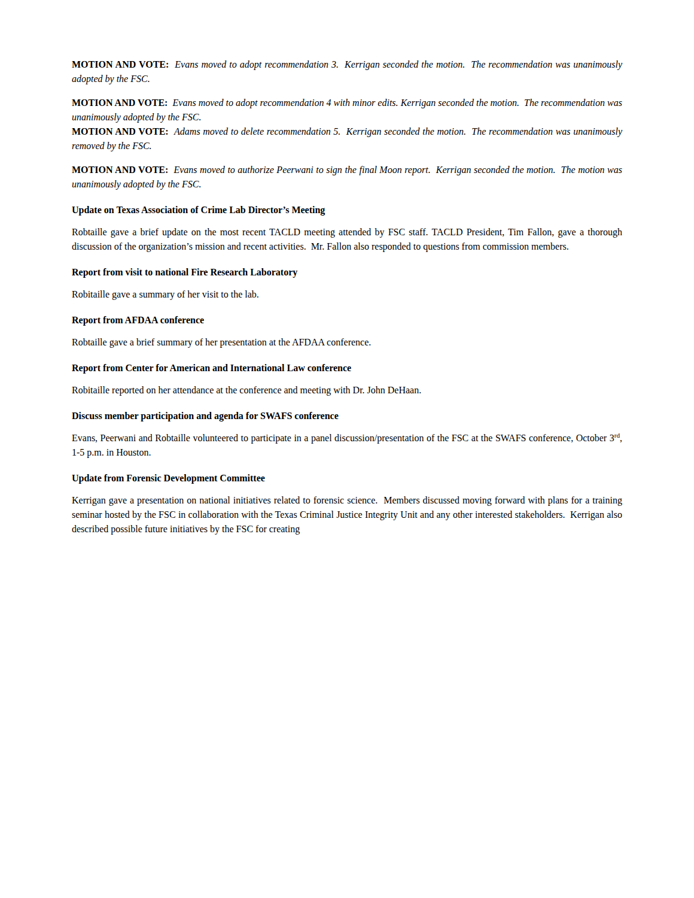MOTION AND VOTE: Evans moved to adopt recommendation 3. Kerrigan seconded the motion. The recommendation was unanimously adopted by the FSC.
MOTION AND VOTE: Evans moved to adopt recommendation 4 with minor edits. Kerrigan seconded the motion. The recommendation was unanimously adopted by the FSC.
MOTION AND VOTE: Adams moved to delete recommendation 5. Kerrigan seconded the motion. The recommendation was unanimously removed by the FSC.
MOTION AND VOTE: Evans moved to authorize Peerwani to sign the final Moon report. Kerrigan seconded the motion. The motion was unanimously adopted by the FSC.
Update on Texas Association of Crime Lab Director’s Meeting
Robtaille gave a brief update on the most recent TACLD meeting attended by FSC staff. TACLD President, Tim Fallon, gave a thorough discussion of the organization’s mission and recent activities. Mr. Fallon also responded to questions from commission members.
Report from visit to national Fire Research Laboratory
Robitaille gave a summary of her visit to the lab.
Report from AFDAA conference
Robtaille gave a brief summary of her presentation at the AFDAA conference.
Report from Center for American and International Law conference
Robitaille reported on her attendance at the conference and meeting with Dr. John DeHaan.
Discuss member participation and agenda for SWAFS conference
Evans, Peerwani and Robtaille volunteered to participate in a panel discussion/presentation of the FSC at the SWAFS conference, October 3rd, 1-5 p.m. in Houston.
Update from Forensic Development Committee
Kerrigan gave a presentation on national initiatives related to forensic science. Members discussed moving forward with plans for a training seminar hosted by the FSC in collaboration with the Texas Criminal Justice Integrity Unit and any other interested stakeholders. Kerrigan also described possible future initiatives by the FSC for creating